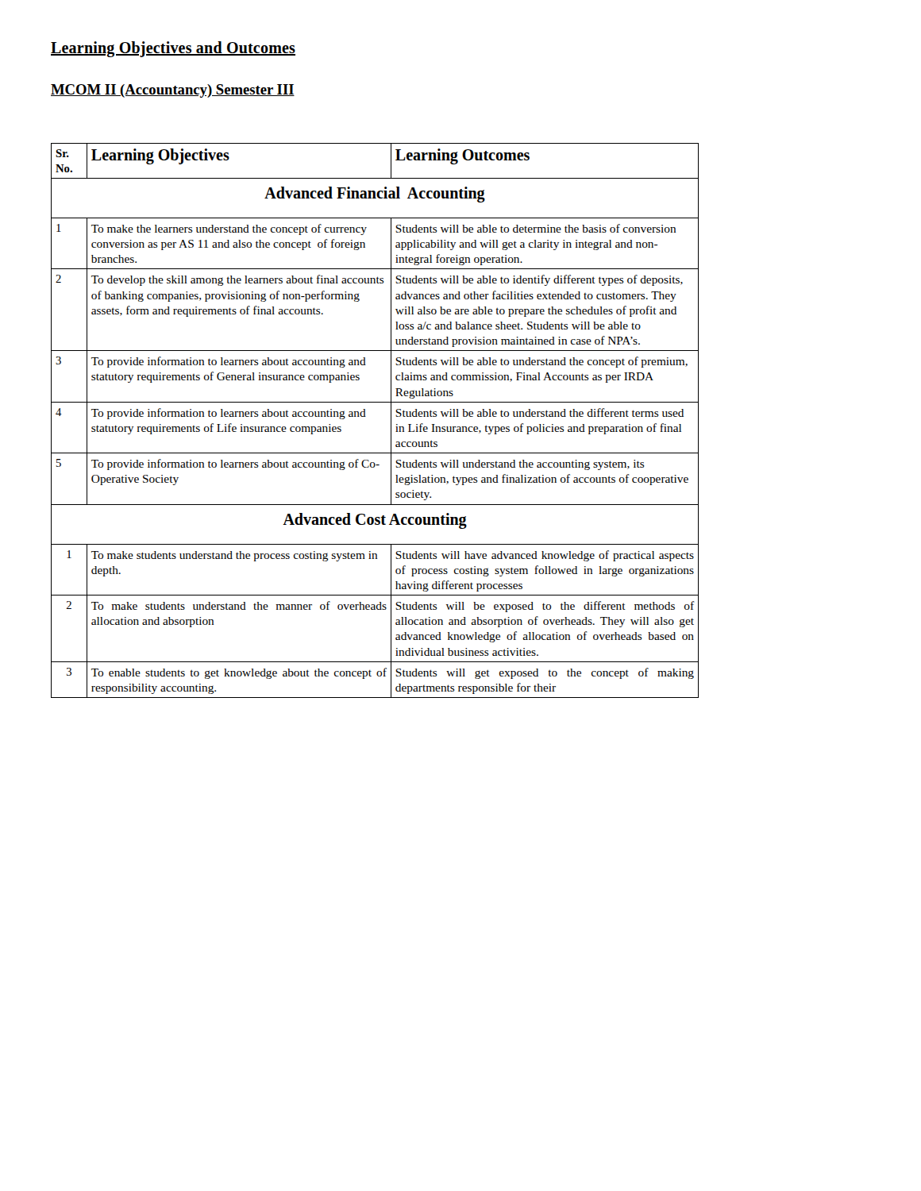Learning Objectives and Outcomes
MCOM II (Accountancy) Semester III
| Sr. No. | Learning Objectives | Learning Outcomes |
| --- | --- | --- |
| Advanced Financial Accounting |
| 1 | To make the learners understand the concept of currency conversion as per AS 11 and also the concept of foreign branches. | Students will be able to determine the basis of conversion applicability and will get a clarity in integral and non-integral foreign operation. |
| 2 | To develop the skill among the learners about final accounts of banking companies, provisioning of non-performing assets, form and requirements of final accounts. | Students will be able to identify different types of deposits, advances and other facilities extended to customers. They will also be are able to prepare the schedules of profit and loss a/c and balance sheet. Students will be able to understand provision maintained in case of NPA’s. |
| 3 | To provide information to learners about accounting and statutory requirements of General insurance companies | Students will be able to understand the concept of premium, claims and commission, Final Accounts as per IRDA Regulations |
| 4 | To provide information to learners about accounting and statutory requirements of Life insurance companies | Students will be able to understand the different terms used in Life Insurance, types of policies and preparation of final accounts |
| 5 | To provide information to learners about accounting of Co-Operative Society | Students will understand the accounting system, its legislation, types and finalization of accounts of cooperative society. |
| Advanced Cost Accounting |
| 1 | To make students understand the process costing system in depth. | Students will have advanced knowledge of practical aspects of process costing system followed in large organizations having different processes |
| 2 | To make students understand the manner of overheads allocation and absorption | Students will be exposed to the different methods of allocation and absorption of overheads. They will also get advanced knowledge of allocation of overheads based on individual business activities. |
| 3 | To enable students to get knowledge about the concept of responsibility accounting. | Students will get exposed to the concept of making departments responsible for their |